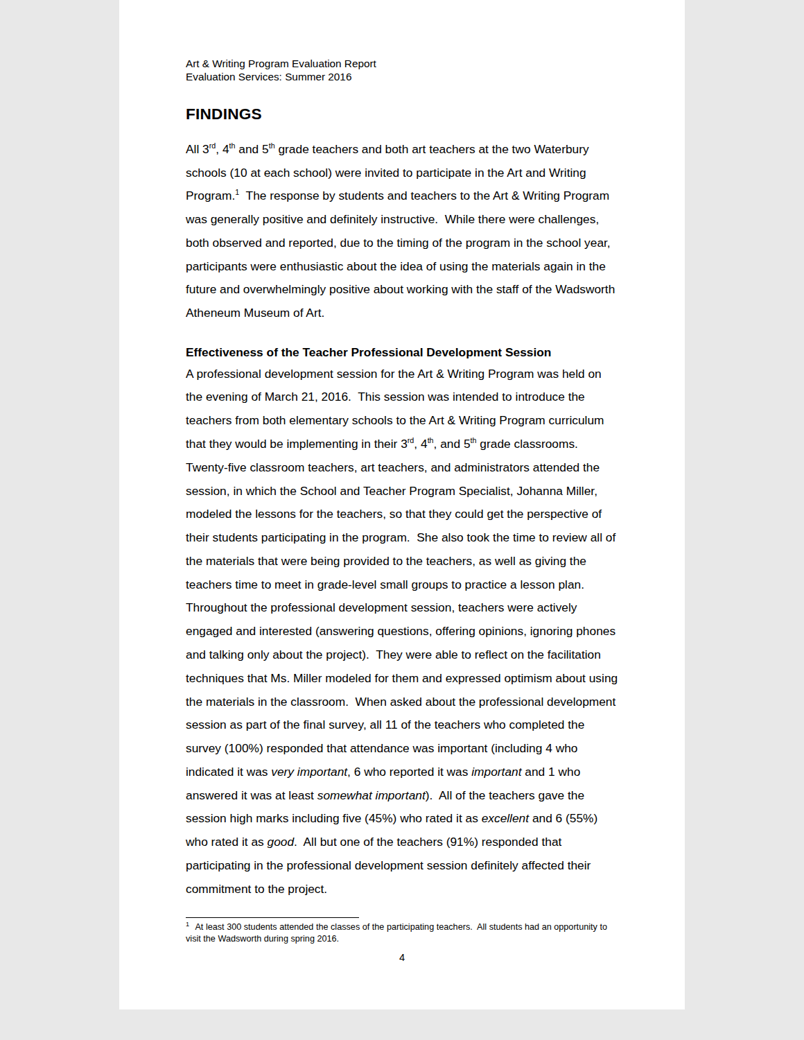Art & Writing Program Evaluation Report
Evaluation Services: Summer 2016
FINDINGS
All 3rd, 4th and 5th grade teachers and both art teachers at the two Waterbury schools (10 at each school) were invited to participate in the Art and Writing Program.1 The response by students and teachers to the Art & Writing Program was generally positive and definitely instructive. While there were challenges, both observed and reported, due to the timing of the program in the school year, participants were enthusiastic about the idea of using the materials again in the future and overwhelmingly positive about working with the staff of the Wadsworth Atheneum Museum of Art.
Effectiveness of the Teacher Professional Development Session
A professional development session for the Art & Writing Program was held on the evening of March 21, 2016. This session was intended to introduce the teachers from both elementary schools to the Art & Writing Program curriculum that they would be implementing in their 3rd, 4th, and 5th grade classrooms. Twenty-five classroom teachers, art teachers, and administrators attended the session, in which the School and Teacher Program Specialist, Johanna Miller, modeled the lessons for the teachers, so that they could get the perspective of their students participating in the program. She also took the time to review all of the materials that were being provided to the teachers, as well as giving the teachers time to meet in grade-level small groups to practice a lesson plan. Throughout the professional development session, teachers were actively engaged and interested (answering questions, offering opinions, ignoring phones and talking only about the project). They were able to reflect on the facilitation techniques that Ms. Miller modeled for them and expressed optimism about using the materials in the classroom. When asked about the professional development session as part of the final survey, all 11 of the teachers who completed the survey (100%) responded that attendance was important (including 4 who indicated it was very important, 6 who reported it was important and 1 who answered it was at least somewhat important). All of the teachers gave the session high marks including five (45%) who rated it as excellent and 6 (55%) who rated it as good. All but one of the teachers (91%) responded that participating in the professional development session definitely affected their commitment to the project.
1 At least 300 students attended the classes of the participating teachers. All students had an opportunity to visit the Wadsworth during spring 2016.
4